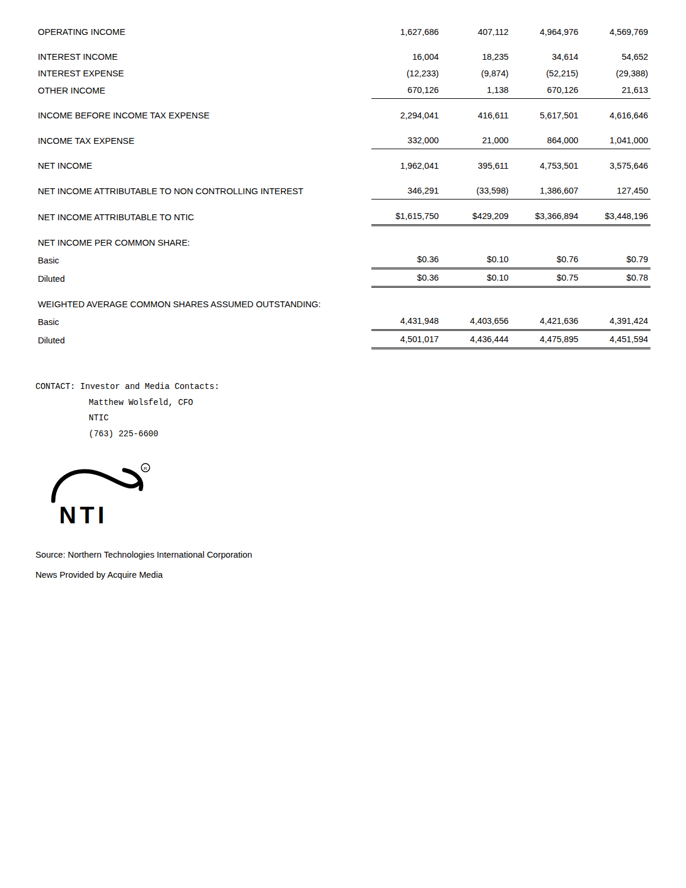| OPERATING INCOME | 1,627,686 | 407,112 | 4,964,976 | 4,569,769 |
| INTEREST INCOME | 16,004 | 18,235 | 34,614 | 54,652 |
| INTEREST EXPENSE | (12,233) | (9,874) | (52,215) | (29,388) |
| OTHER INCOME | 670,126 | 1,138 | 670,126 | 21,613 |
| INCOME BEFORE INCOME TAX EXPENSE | 2,294,041 | 416,611 | 5,617,501 | 4,616,646 |
| INCOME TAX EXPENSE | 332,000 | 21,000 | 864,000 | 1,041,000 |
| NET INCOME | 1,962,041 | 395,611 | 4,753,501 | 3,575,646 |
| NET INCOME ATTRIBUTABLE TO NON CONTROLLING INTEREST | 346,291 | (33,598) | 1,386,607 | 127,450 |
| NET INCOME ATTRIBUTABLE TO NTIC | $1,615,750 | $429,209 | $3,366,894 | $3,448,196 |
| NET INCOME PER COMMON SHARE: | | | | |
| Basic | $0.36 | $0.10 | $0.76 | $0.79 |
| Diluted | $0.36 | $0.10 | $0.75 | $0.78 |
| WEIGHTED AVERAGE COMMON SHARES ASSUMED OUTSTANDING: | | | | |
| Basic | 4,431,948 | 4,403,656 | 4,421,636 | 4,391,424 |
| Diluted | 4,501,017 | 4,436,444 | 4,475,895 | 4,451,594 |
CONTACT: Investor and Media Contacts:
Matthew Wolsfeld, CFO
NTIC
(763) 225-6600
R NTI
Source: Northern Technologies International Corporation
News Provided by Acquire Media